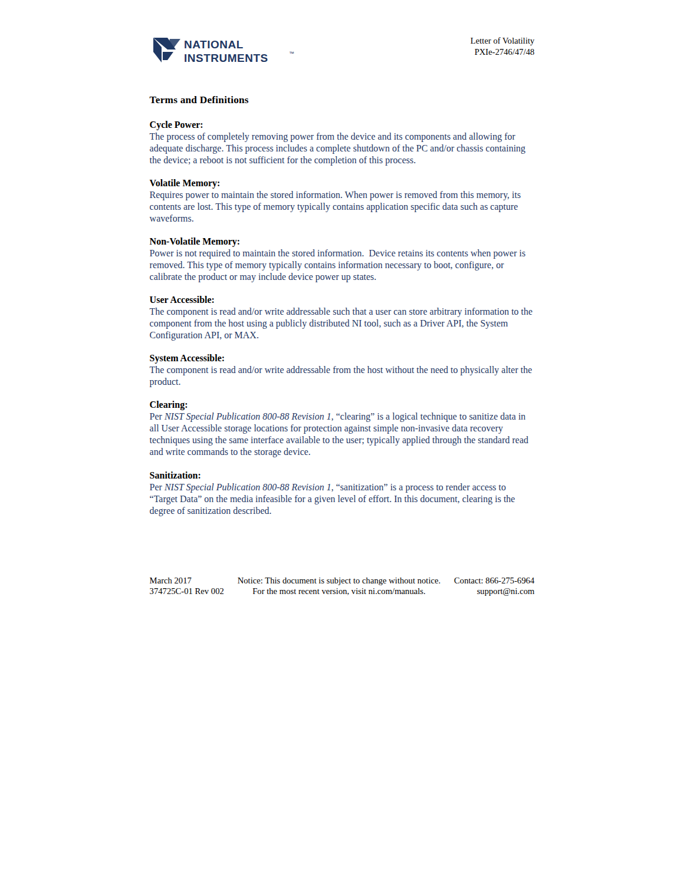NATIONAL INSTRUMENTS ™
Letter of Volatility
PXIe-2746/47/48
Terms and Definitions
Cycle Power:
The process of completely removing power from the device and its components and allowing for adequate discharge. This process includes a complete shutdown of the PC and/or chassis containing the device; a reboot is not sufficient for the completion of this process.
Volatile Memory:
Requires power to maintain the stored information. When power is removed from this memory, its contents are lost. This type of memory typically contains application specific data such as capture waveforms.
Non-Volatile Memory:
Power is not required to maintain the stored information. Device retains its contents when power is removed. This type of memory typically contains information necessary to boot, configure, or calibrate the product or may include device power up states.
User Accessible:
The component is read and/or write addressable such that a user can store arbitrary information to the component from the host using a publicly distributed NI tool, such as a Driver API, the System Configuration API, or MAX.
System Accessible:
The component is read and/or write addressable from the host without the need to physically alter the product.
Clearing:
Per NIST Special Publication 800-88 Revision 1, “clearing” is a logical technique to sanitize data in all User Accessible storage locations for protection against simple non-invasive data recovery techniques using the same interface available to the user; typically applied through the standard read and write commands to the storage device.
Sanitization:
Per NIST Special Publication 800-88 Revision 1, “sanitization” is a process to render access to “Target Data” on the media infeasible for a given level of effort. In this document, clearing is the degree of sanitization described.
March 2017
374725C-01 Rev 002
Notice: This document is subject to change without notice.
For the most recent version, visit ni.com/manuals.
Contact: 866-275-6964
support@ni.com